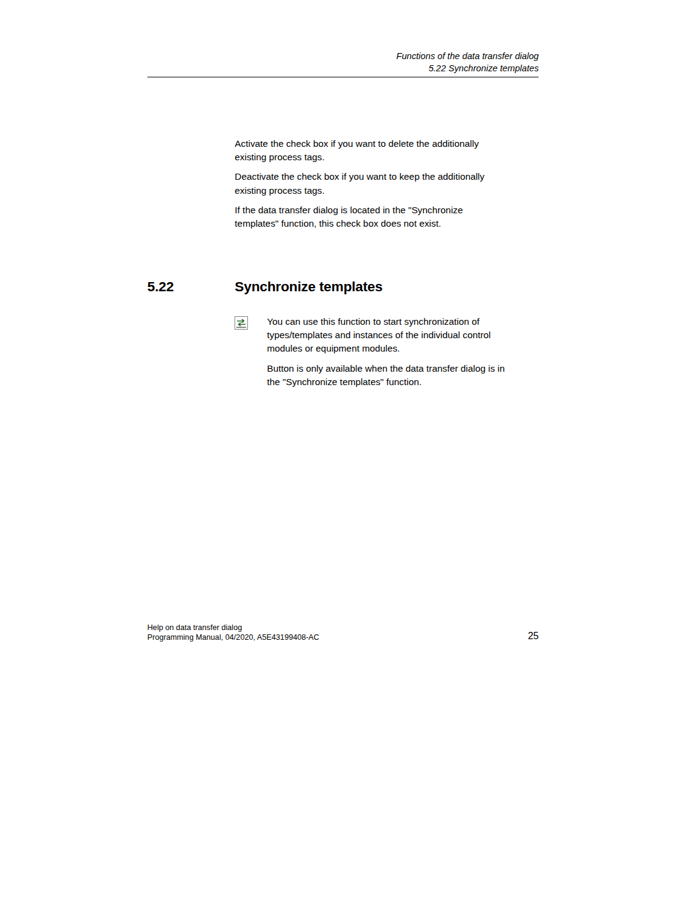Functions of the data transfer dialog 5.22 Synchronize templates
Activate the check box if you want to delete the additionally existing process tags.
Deactivate the check box if you want to keep the additionally existing process tags.
If the data transfer dialog is located in the "Synchronize templates" function, this check box does not exist.
5.22 Synchronize templates
You can use this function to start synchronization of types/templates and instances of the individual control modules or equipment modules.
Button is only available when the data transfer dialog is in the "Synchronize templates" function.
Help on data transfer dialog
Programming Manual, 04/2020, A5E43199408-AC
25